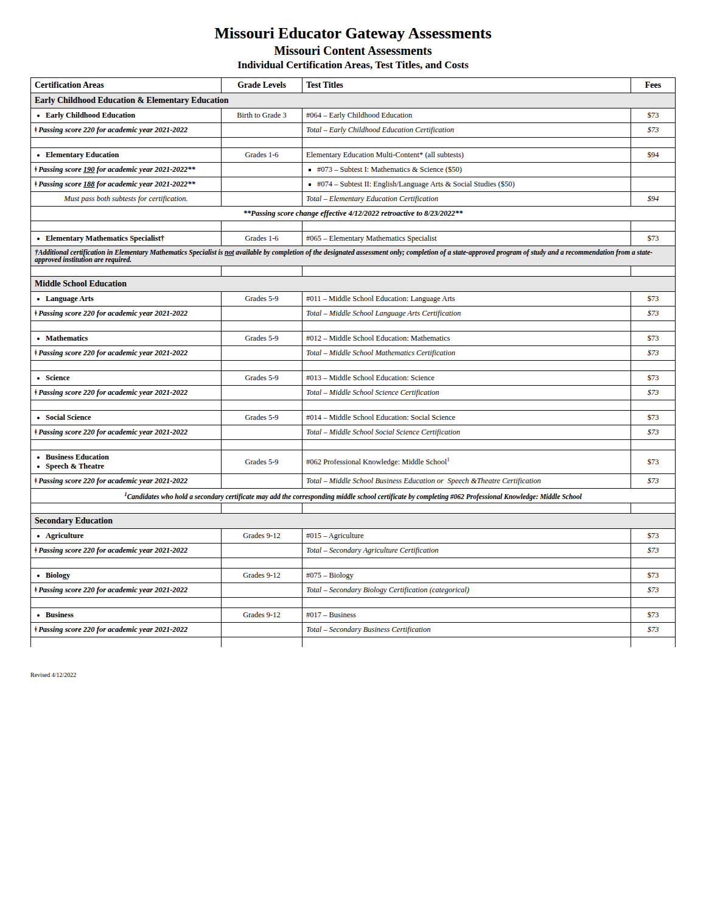Missouri Educator Gateway Assessments
Missouri Content Assessments
Individual Certification Areas, Test Titles, and Costs
| Certification Areas | Grade Levels | Test Titles | Fees |
| --- | --- | --- | --- |
| Early Childhood Education & Elementary Education |
| Early Childhood Education | Birth to Grade 3 | #064 – Early Childhood Education | $73 |
| ǂ Passing score 220 for academic year 2021-2022 | | Total – Early Childhood Education Certification | $73 |
| Elementary Education | Grades 1-6 | Elementary Education Multi-Content* (all subtests) | $94 |
| ǂ Passing score 190 for academic year 2021-2022** | | #073 – Subtest I: Mathematics & Science ($50) | |
| ǂ Passing score 188 for academic year 2021-2022** | | #074 – Subtest II: English/Language Arts & Social Studies ($50) | |
| Must pass both subtests for certification. | | Total – Elementary Education Certification | $94 |
| **Passing score change effective 4/12/2022 retroactive to 8/23/2022** |
| Elementary Mathematics Specialist† | Grades 1-6 | #065 – Elementary Mathematics Specialist | $73 |
| † Additional certification in Elementary Mathematics Specialist is not available by completion of the designated assessment only; completion of a state-approved program of study and a recommendation from a state-approved institution are required. |
| Middle School Education |
| Language Arts | Grades 5-9 | #011 – Middle School Education: Language Arts | $73 |
| ǂ Passing score 220 for academic year 2021-2022 | | Total – Middle School Language Arts Certification | $73 |
| Mathematics | Grades 5-9 | #012 – Middle School Education: Mathematics | $73 |
| ǂ Passing score 220 for academic year 2021-2022 | | Total – Middle School Mathematics Certification | $73 |
| Science | Grades 5-9 | #013 – Middle School Education: Science | $73 |
| ǂ Passing score 220 for academic year 2021-2022 | | Total – Middle School Science Certification | $73 |
| Social Science | Grades 5-9 | #014 – Middle School Education: Social Science | $73 |
| ǂ Passing score 220 for academic year 2021-2022 | | Total – Middle School Social Science Certification | $73 |
| Business Education Speech & Theatre | Grades 5-9 | #062 Professional Knowledge: Middle School 1 | $73 |
| ǂ Passing score 220 for academic year 2021-2022 | | Total – Middle School Business Education or Speech &Theatre Certification | $73 |
| 1 Candidates who hold a secondary certificate may add the corresponding middle school certificate by completing #062 Professional Knowledge: Middle School |
| Secondary Education |
| Agriculture | Grades 9-12 | #015 – Agriculture | $73 |
| ǂ Passing score 220 for academic year 2021-2022 | | Total – Secondary Agriculture Certification | $73 |
| Biology | Grades 9-12 | #075 – Biology | $73 |
| ǂ Passing score 220 for academic year 2021-2022 | | Total – Secondary Biology Certification (categorical) | $73 |
| Business | Grades 9-12 | #017 – Business | $73 |
| ǂ Passing score 220 for academic year 2021-2022 | | Total – Secondary Business Certification | $73 |
Revised 4/12/2022